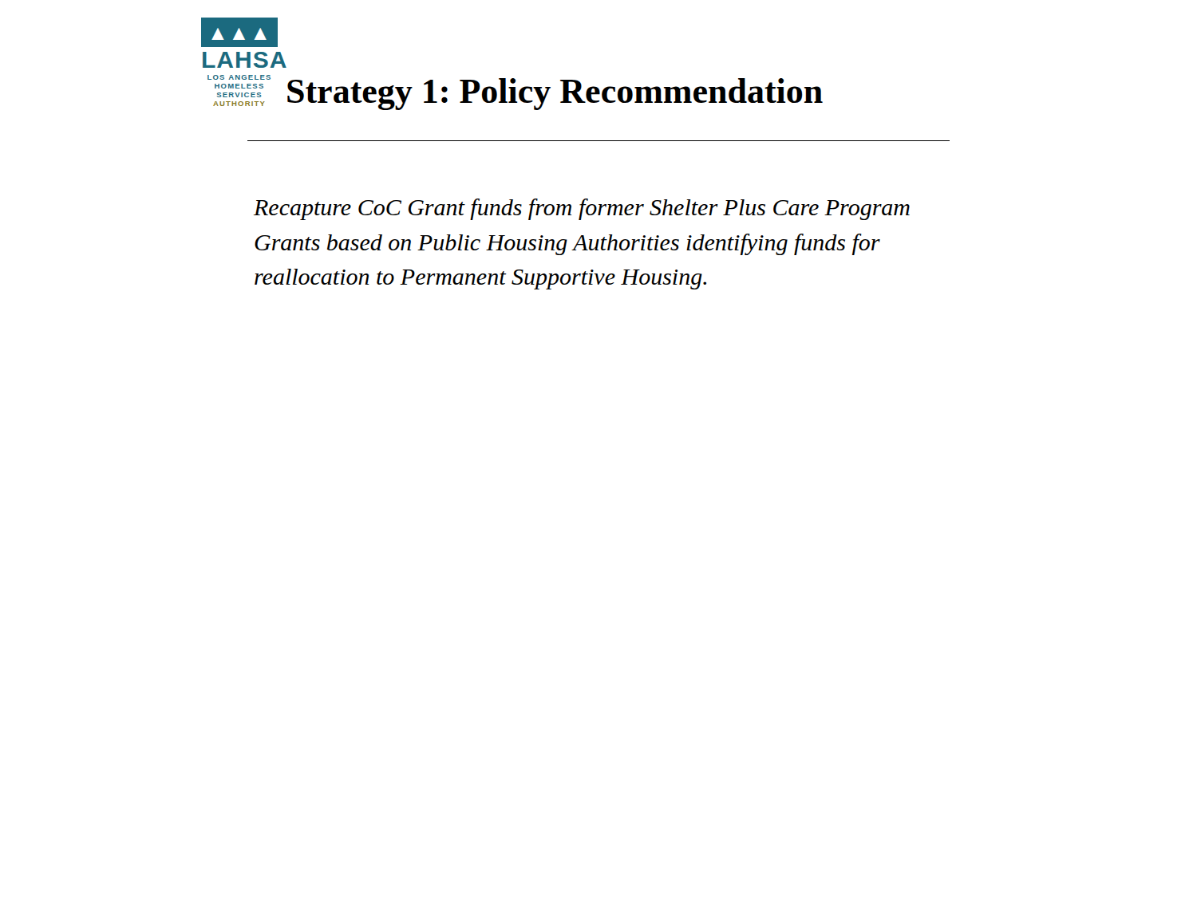▲▲▲
LAHSA
LOS ANGELES
HOMELESS
SERVICES
AUTHORITY
Strategy 1: Policy Recommendation
Recapture CoC Grant funds from former Shelter Plus Care Program Grants based on Public Housing Authorities identifying funds for reallocation to Permanent Supportive Housing.